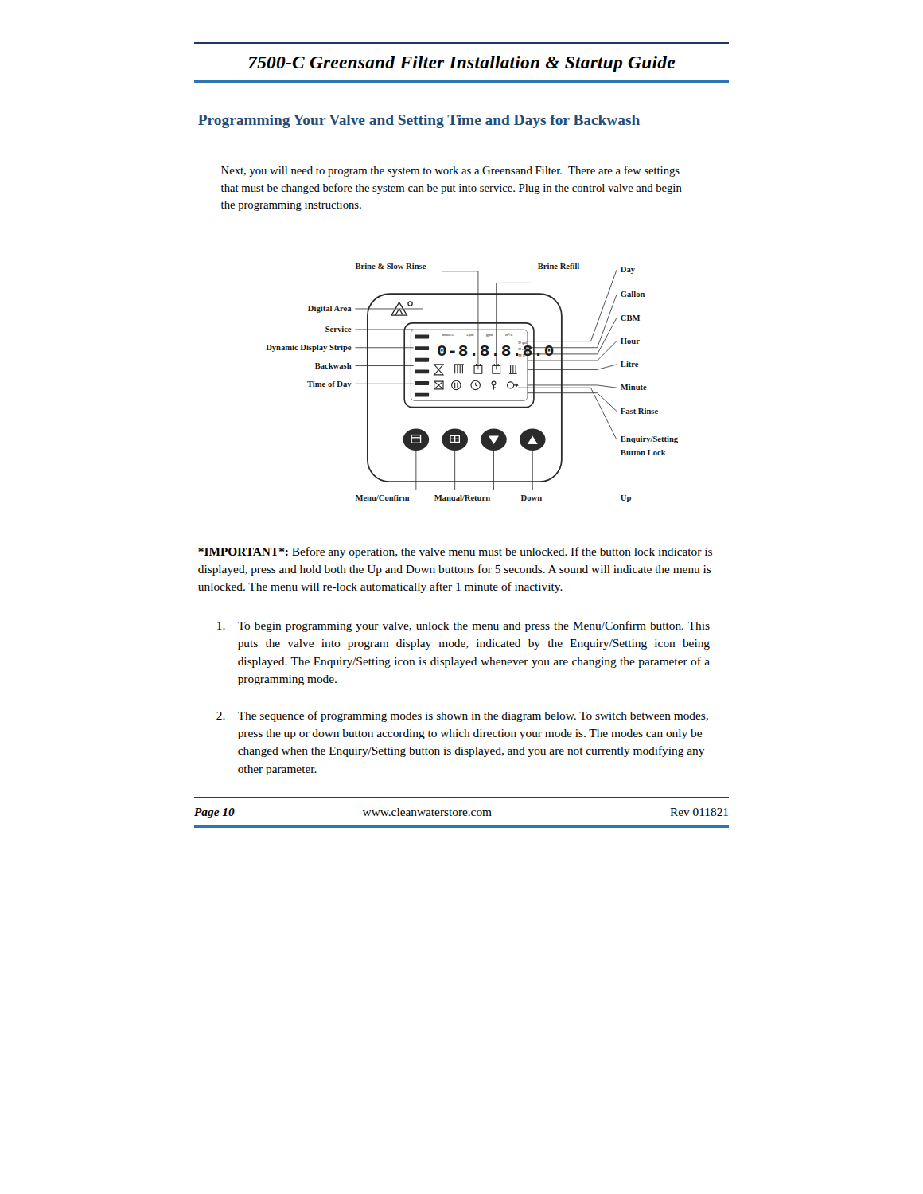7500-C Greensand Filter Installation & Startup Guide
Programming Your Valve and Setting Time and Days for Backwash
Next, you will need to program the system to work as a Greensand Filter. There are a few settings that must be changed before the system can be put into service. Plug in the control valve and begin the programming instructions.
mmol/L Lpm gpm m³/h 0-8.8.8.8.0 D gal H m³ M L Digital Area Service Dynamic Display Stripe Backwash Time of Day Brine & Slow Rinse Brine Refill Day Gallon CBM Hour Litre Minute Fast Rinse Enquiry/Setting Button Lock Menu/Confirm Manual/Return Down Up
*IMPORTANT*: Before any operation, the valve menu must be unlocked. If the button lock indicator is displayed, press and hold both the Up and Down buttons for 5 seconds. A sound will indicate the menu is unlocked. The menu will re-lock automatically after 1 minute of inactivity.
To begin programming your valve, unlock the menu and press the Menu/Confirm button. This puts the valve into program display mode, indicated by the Enquiry/Setting icon being displayed. The Enquiry/Setting icon is displayed whenever you are changing the parameter of a programming mode.
The sequence of programming modes is shown in the diagram below. To switch between modes, press the up or down button according to which direction your mode is. The modes can only be changed when the Enquiry/Setting button is displayed, and you are not currently modifying any other parameter.
Page 10
www.cleanwaterstore.com
Rev 011821